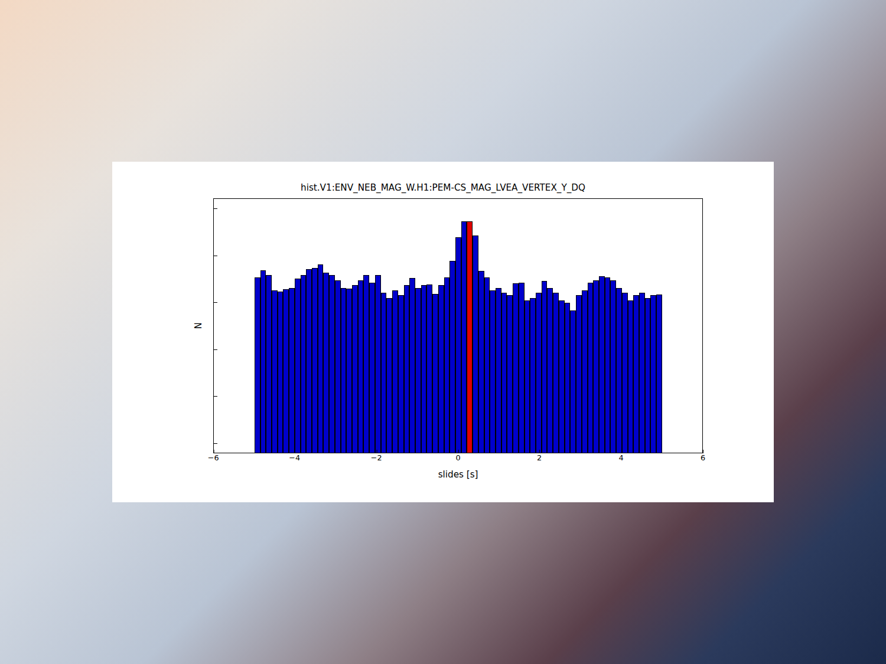hist.V1:ENV_NEB_MAG_W.H1:PEM-CS_MAG_LVEA_VERTEX_Y_DQ
N
500
400
300
200
100
0
−6
−4
−2
0
2
4
6
slides [s]